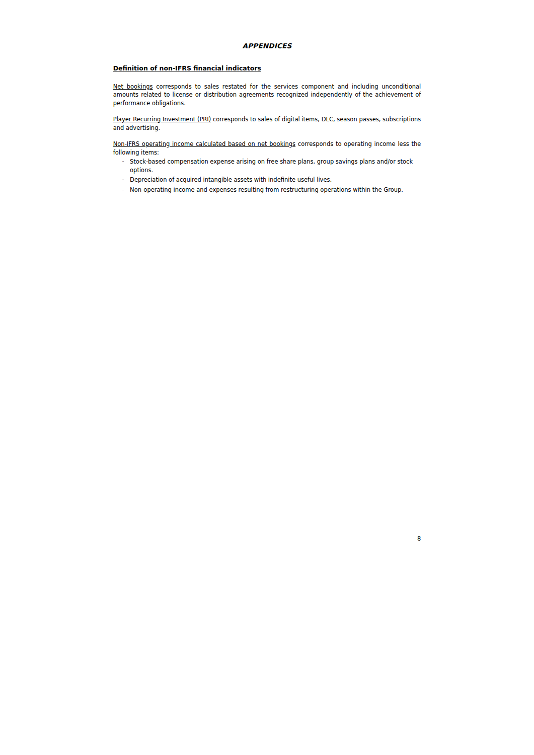APPENDICES
Definition of non-IFRS financial indicators
Net bookings corresponds to sales restated for the services component and including unconditional amounts related to license or distribution agreements recognized independently of the achievement of performance obligations.
Player Recurring Investment (PRI) corresponds to sales of digital items, DLC, season passes, subscriptions and advertising.
Non-IFRS operating income calculated based on net bookings corresponds to operating income less the following items:
Stock-based compensation expense arising on free share plans, group savings plans and/or stock options.
Depreciation of acquired intangible assets with indefinite useful lives.
Non-operating income and expenses resulting from restructuring operations within the Group.
8